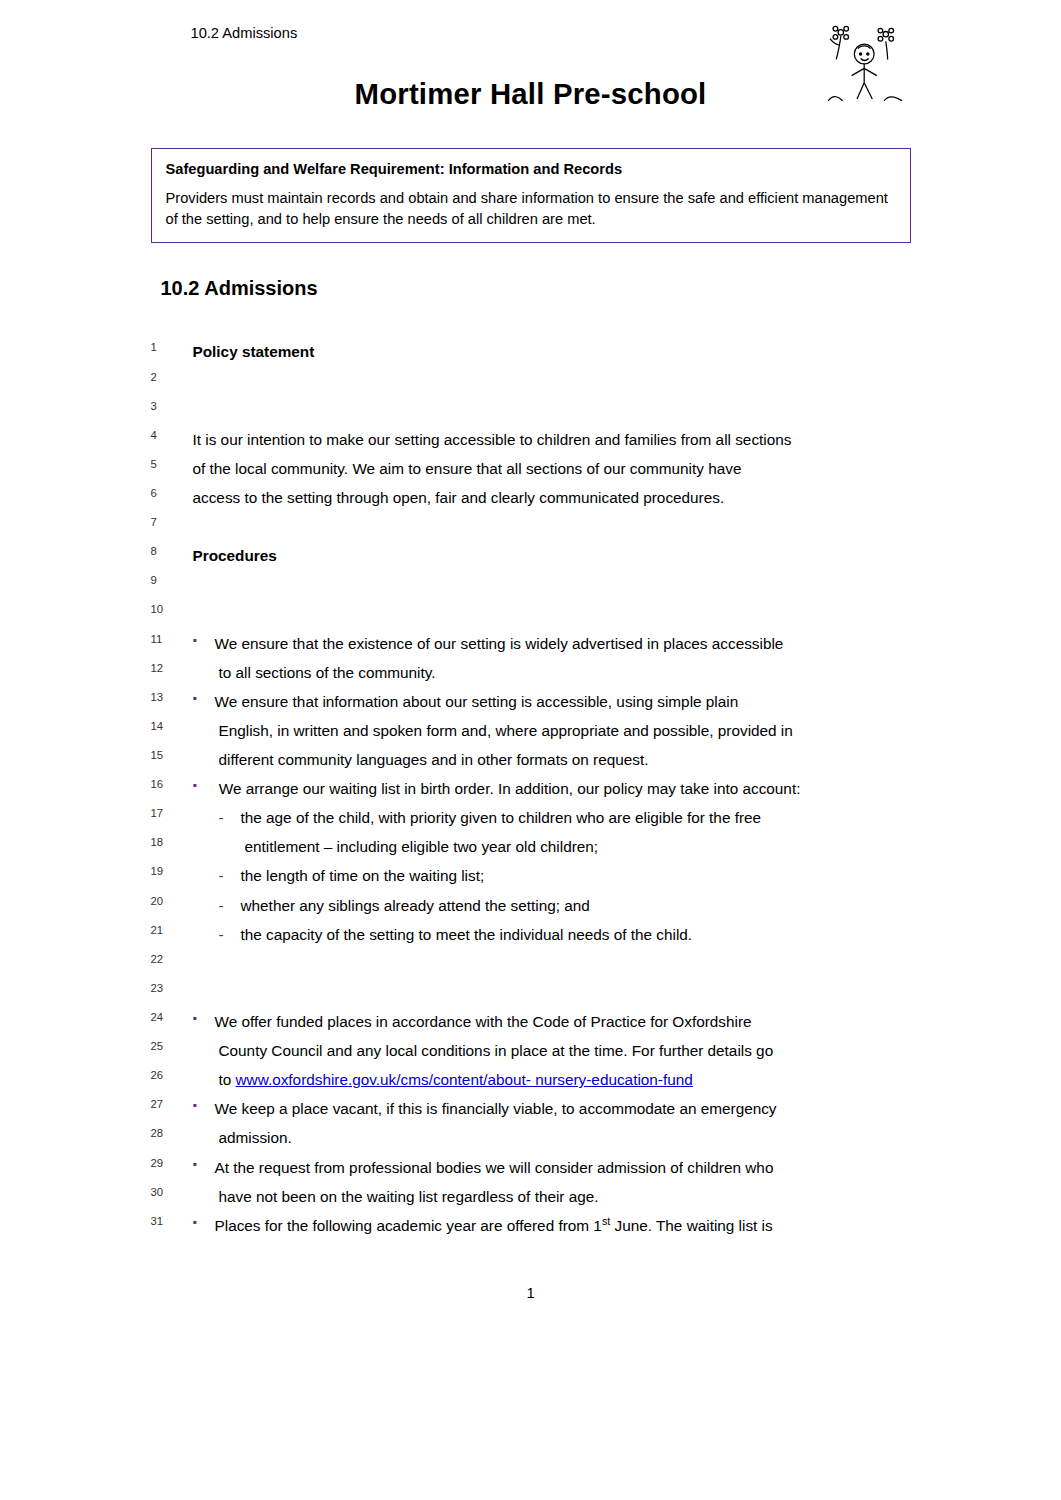10.2 Admissions
Mortimer Hall Pre-school
Safeguarding and Welfare Requirement: Information and Records
Providers must maintain records and obtain and share information to ensure the safe and efficient management of the setting, and to help ensure the needs of all children are met.
10.2 Admissions
| 1 | Policy statement |
| 2 | |
| 3 | |
| 4 | It is our intention to make our setting accessible to children and families from all sections |
| 5 | of the local community. We aim to ensure that all sections of our community have |
| 6 | access to the setting through open, fair and clearly communicated procedures. |
| 7 | |
| 8 | Procedures |
| 9 | |
| 10 | |
| 11 | ▪ We ensure that the existence of our setting is widely advertised in places accessible |
| 12 | to all sections of the community. |
| 13 | ▪ We ensure that information about our setting is accessible, using simple plain |
| 14 | English, in written and spoken form and, where appropriate and possible, provided in |
| 15 | different community languages and in other formats on request. |
| 16 | ▪ We arrange our waiting list in birth order. In addition, our policy may take into account: |
| 17 | - the age of the child, with priority given to children who are eligible for the free |
| 18 | entitlement – including eligible two year old children; |
| 19 | - the length of time on the waiting list; |
| 20 | - whether any siblings already attend the setting; and |
| 21 | - the capacity of the setting to meet the individual needs of the child. |
| 22 | |
| 23 | |
| 24 | ▪ We offer funded places in accordance with the Code of Practice for Oxfordshire |
| 25 | County Council and any local conditions in place at the time. For further details go |
| 26 | to www.oxfordshire.gov.uk/cms/content/about- nursery-education-fund |
| 27 | ▪ We keep a place vacant, if this is financially viable, to accommodate an emergency |
| 28 | admission. |
| 29 | ▪ At the request from professional bodies we will consider admission of children who |
| 30 | have not been on the waiting list regardless of their age. |
| 31 | ▪ Places for the following academic year are offered from 1 st June. The waiting list is |
1